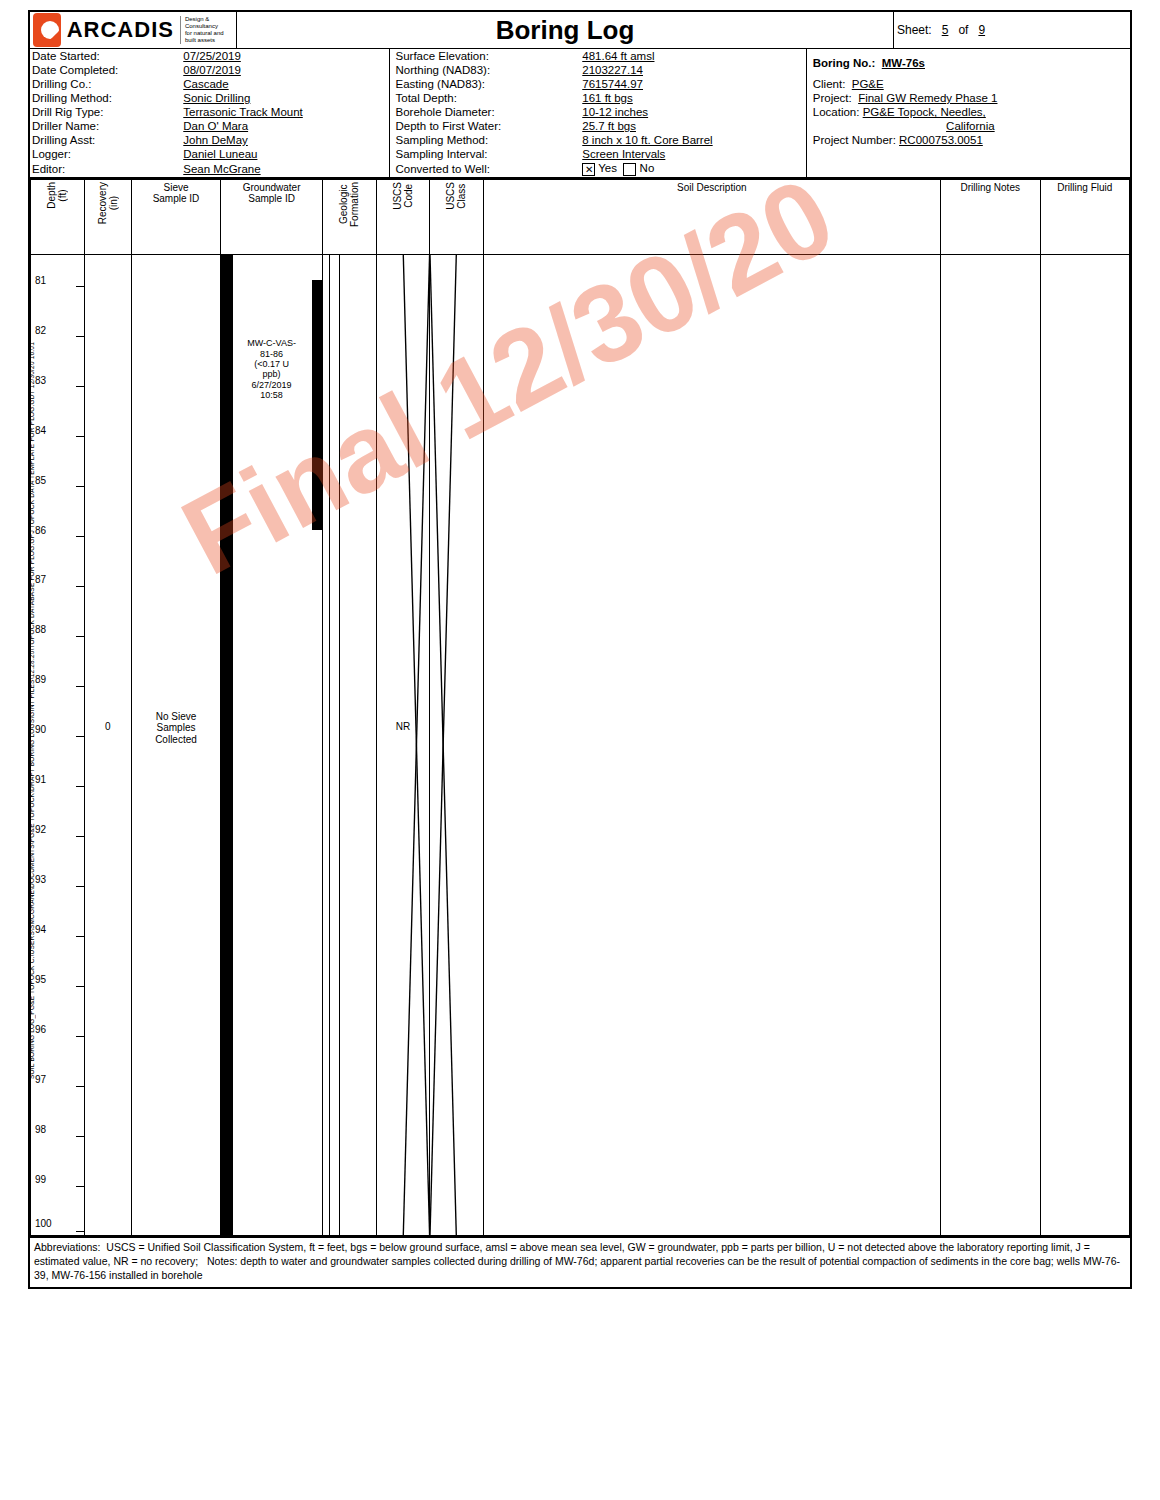Final 12/30/20
| ARCADIS Design & Consultancy for natural and built assets | Boring Log | Sheet: 5 of 9 |
| Date Started: | 07/25/2019 | Surface Elevation: | 481.64 ft amsl | Boring No.: MW-76s |
| Date Completed: | 08/07/2019 | Northing (NAD83): | 2103227.14 |
| Drilling Co.: | Cascade | Easting (NAD83): | 7615744.97 | Client: PG&E |
| Drilling Method: | Sonic Drilling | Total Depth: | 161 ft bgs | Project: Final GW Remedy Phase 1 |
| Drill Rig Type: | Terrasonic Track Mount | Borehole Diameter: | 10-12 inches | Location: PG&E Topock, Needles, |
| Driller Name: | Dan O' Mara | Depth to First Water: | 25.7 ft bgs | California |
| Drilling Asst: | John DeMay | Sampling Method: | 8 inch x 10 ft. Core Barrel | Project Number: RC000753.0051 |
| Logger: | Daniel Luneau | Sampling Interval: | Screen Intervals | |
| Editor: | Sean McGrane | Converted to Well: | ✕ Yes No | |
| Depth (ft) | Recovery (in) | Sieve Sample ID | Groundwater Sample ID | Geologic Formation | USCS Code | USCS Class | Soil Description | Drilling Notes | Drilling Fluid |
| --- | --- | --- | --- | --- | --- | --- | --- | --- | --- |
| 81 82 83 84 85 86 87 88 89 90 91 92 93 94 95 96 97 98 99 100 | 0 | No Sieve Samples Collected | MW-C-VAS- 81-86 (<0.17 U ppb) 6/27/2019 10:58 | | NR | | | | |
Abbreviations: USCS = Unified Soil Classification System, ft = feet, bgs = below ground surface, amsl = above mean sea level, GW = groundwater, ppb = parts per billion, U = not detected above the laboratory reporting limit, J = estimated value, NR = no recovery; Notes: depth to water and groundwater samples collected during drilling of MW-76d; apparent partial recoveries can be the result of potential compaction of sediments in the core bag; wells MW-76-39, MW-76-156 installed in borehole
SOIL BORING LOG_PG&E TOPOCK C:\USERS\SMCGRANE\DOCUMENTS\PG&E TOPOCK\DRAFT BORING LOGS\GINT FILES\12.28.20\TOPOCK DATABASE FOR PLOG.GPJ TOPOCK DATA TEMPLATE FOR PLOG.GDT 12/30/20 16:01